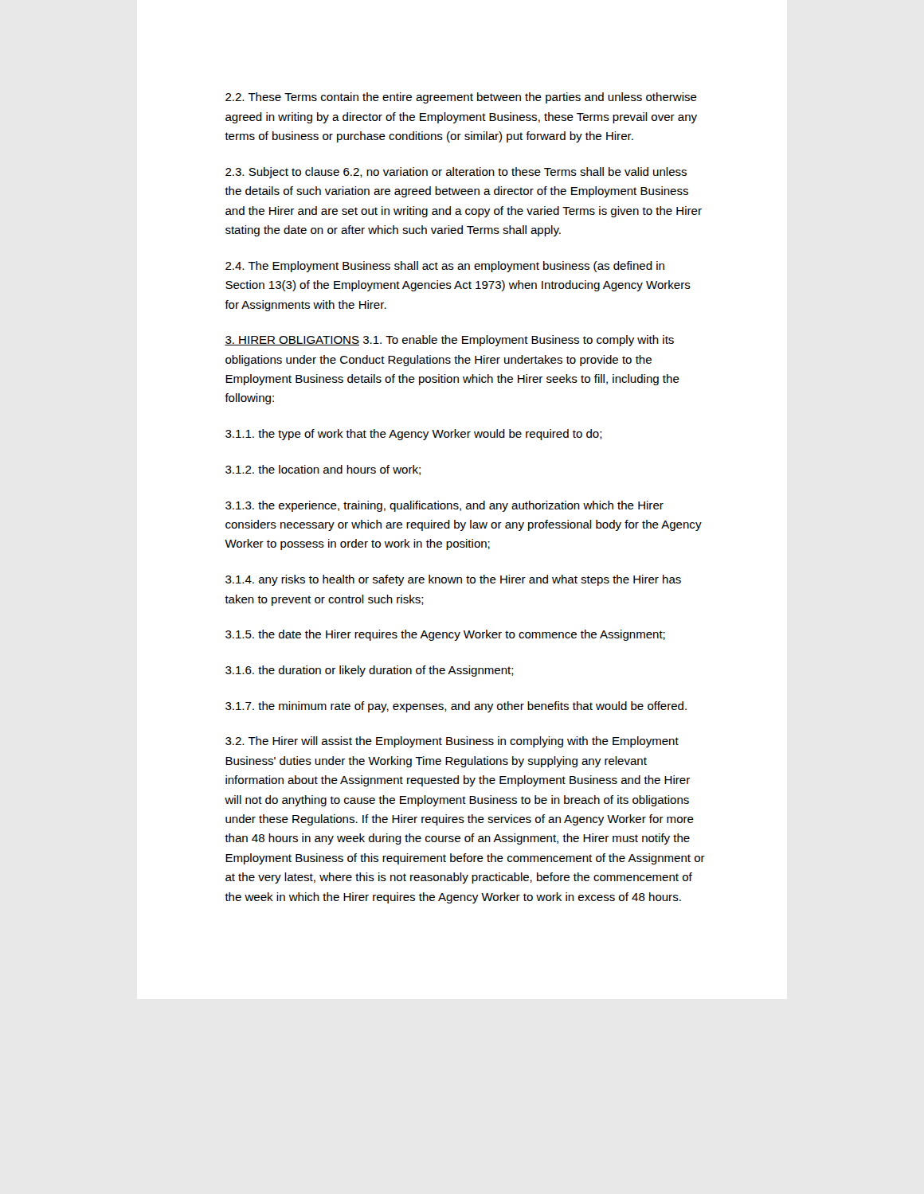2.2. These Terms contain the entire agreement between the parties and unless otherwise agreed in writing by a director of the Employment Business, these Terms prevail over any terms of business or purchase conditions (or similar) put forward by the Hirer.
2.3. Subject to clause 6.2, no variation or alteration to these Terms shall be valid unless the details of such variation are agreed between a director of the Employment Business and the Hirer and are set out in writing and a copy of the varied Terms is given to the Hirer stating the date on or after which such varied Terms shall apply.
2.4. The Employment Business shall act as an employment business (as defined in Section 13(3) of the Employment Agencies Act 1973) when Introducing Agency Workers for Assignments with the Hirer.
3. HIRER OBLIGATIONS 3.1. To enable the Employment Business to comply with its obligations under the Conduct Regulations the Hirer undertakes to provide to the Employment Business details of the position which the Hirer seeks to fill, including the following:
3.1.1. the type of work that the Agency Worker would be required to do;
3.1.2. the location and hours of work;
3.1.3. the experience, training, qualifications, and any authorization which the Hirer considers necessary or which are required by law or any professional body for the Agency Worker to possess in order to work in the position;
3.1.4. any risks to health or safety are known to the Hirer and what steps the Hirer has taken to prevent or control such risks;
3.1.5. the date the Hirer requires the Agency Worker to commence the Assignment;
3.1.6. the duration or likely duration of the Assignment;
3.1.7. the minimum rate of pay, expenses, and any other benefits that would be offered.
3.2. The Hirer will assist the Employment Business in complying with the Employment Business' duties under the Working Time Regulations by supplying any relevant information about the Assignment requested by the Employment Business and the Hirer will not do anything to cause the Employment Business to be in breach of its obligations under these Regulations. If the Hirer requires the services of an Agency Worker for more than 48 hours in any week during the course of an Assignment, the Hirer must notify the Employment Business of this requirement before the commencement of the Assignment or at the very latest, where this is not reasonably practicable, before the commencement of the week in which the Hirer requires the Agency Worker to work in excess of 48 hours.